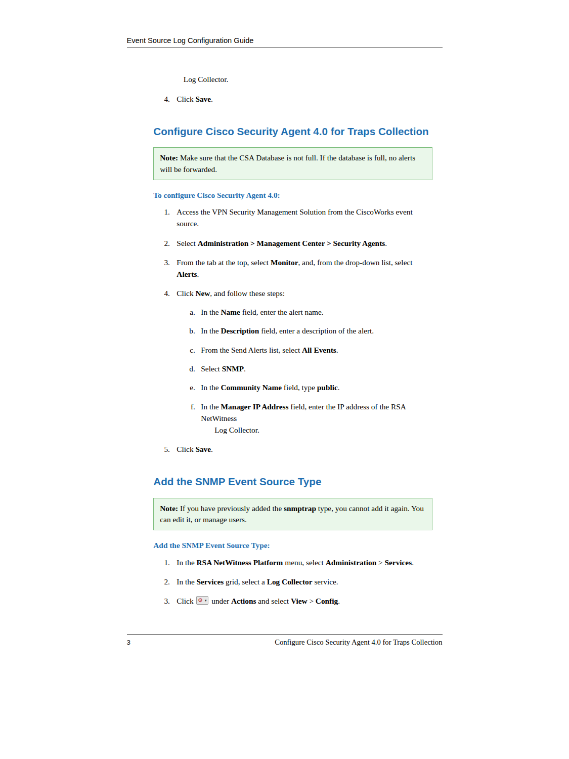Event Source Log Configuration Guide
Log Collector.
Click Save.
Configure Cisco Security Agent 4.0 for Traps Collection
Note: Make sure that the CSA Database is not full. If the database is full, no alerts will be forwarded.
To configure Cisco Security Agent 4.0:
Access the VPN Security Management Solution from the CiscoWorks event source.
Select Administration > Management Center > Security Agents.
From the tab at the top, select Monitor, and, from the drop-down list, select Alerts.
Click New, and follow these steps:
In the Name field, enter the alert name.
In the Description field, enter a description of the alert.
From the Send Alerts list, select All Events.
Select SNMP.
In the Community Name field, type public.
In the Manager IP Address field, enter the IP address of the RSA NetWitness
Log Collector.
Click Save.
Add the SNMP Event Source Type
Note: If you have previously added the snmptrap type, you cannot add it again. You can edit it, or manage users.
Add the SNMP Event Source Type:
In the RSA NetWitness Platform menu, select Administration > Services.
In the Services grid, select a Log Collector service.
Click under Actions and select View > Config.
3 Configure Cisco Security Agent 4.0 for Traps Collection